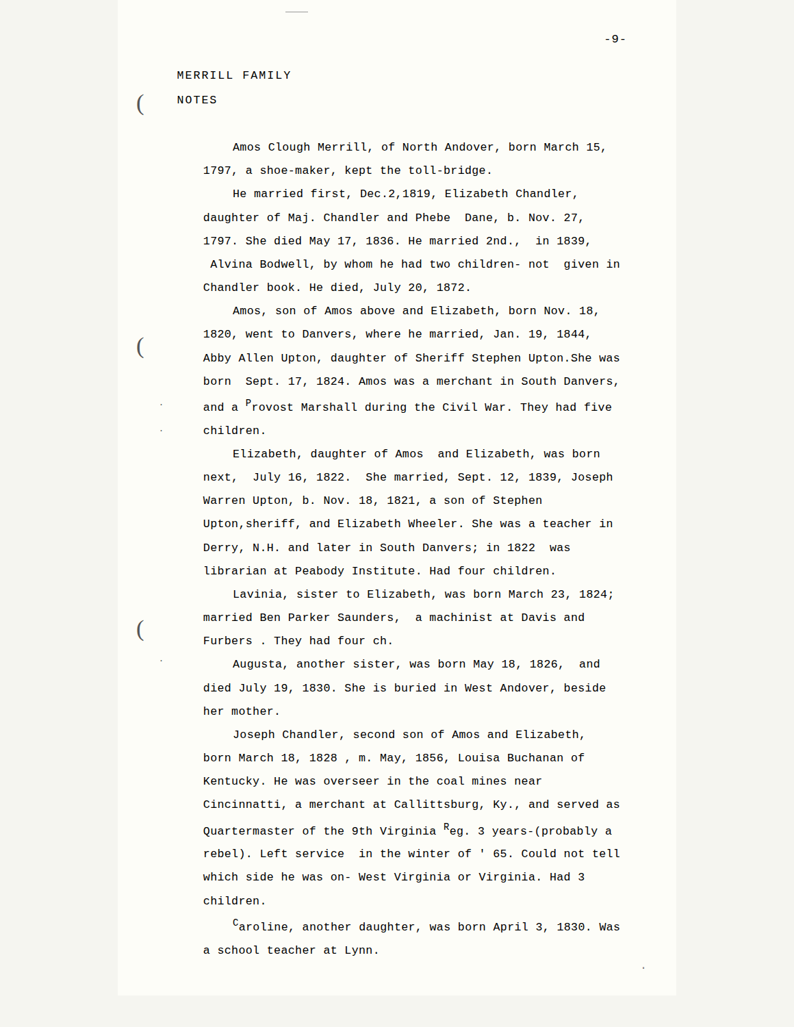-9-
(
(
(
.
.
.
MERRILL FAMILY
NOTES
Amos Clough Merrill, of North Andover, born March 15, 1797, a shoe-maker, kept the toll-bridge.
He married first, Dec.2,1819, Elizabeth Chandler, daughter of Maj. Chandler and Phebe Dane, b. Nov. 27, 1797. She died May 17, 1836. He married 2nd., in 1839, Alvina Bodwell, by whom he had two children- not given in Chandler book. He died, July 20, 1872.
Amos, son of Amos above and Elizabeth, born Nov. 18, 1820, went to Danvers, where he married, Jan. 19, 1844, Abby Allen Upton, daughter of Sheriff Stephen Upton.She was born Sept. 17, 1824. Amos was a merchant in South Danvers, and a Provost Marshall during the Civil War. They had five children.
Elizabeth, daughter of Amos and Elizabeth, was born next, July 16, 1822. She married, Sept. 12, 1839, Joseph Warren Upton, b. Nov. 18, 1821, a son of Stephen Upton,sheriff, and Elizabeth Wheeler. She was a teacher in Derry, N.H. and later in South Danvers; in 1822 was librarian at Peabody Institute. Had four children.
Lavinia, sister to Elizabeth, was born March 23, 1824; married Ben Parker Saunders, a machinist at Davis and Furbers . They had four ch.
Augusta, another sister, was born May 18, 1826, and died July 19, 1830. She is buried in West Andover, beside her mother.
Joseph Chandler, second son of Amos and Elizabeth, born March 18, 1828 , m. May, 1856, Louisa Buchanan of Kentucky. He was overseer in the coal mines near Cincinnatti, a merchant at Callittsburg, Ky., and served as Quartermaster of the 9th Virginia Reg. 3 years-(probably a rebel). Left service in the winter of ' 65. Could not tell which side he was on- West Virginia or Virginia. Had 3 children.
Caroline, another daughter, was born April 3, 1830. Was a school teacher at Lynn.
.